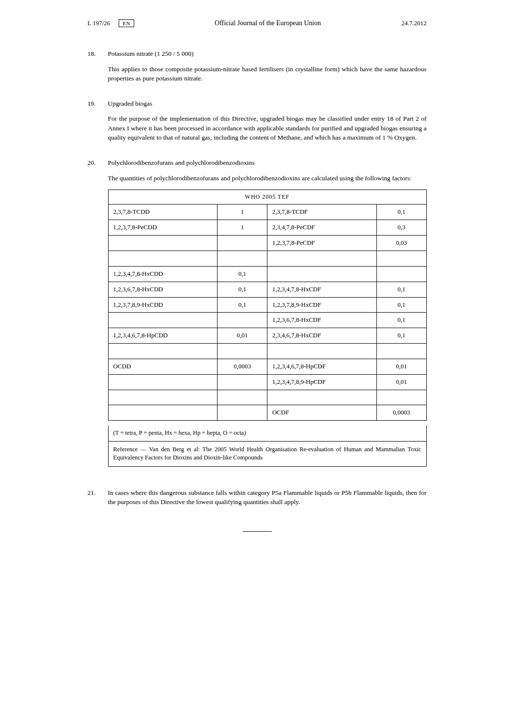L 197/26 EN
Official Journal of the European Union
24.7.2012
18.
Potassium nitrate (1 250 / 5 000)
This applies to those composite potassium-nitrate based fertilisers (in crystalline form) which have the same hazardous properties as pure potassium nitrate.
19.
Upgraded biogas
For the purpose of the implementation of this Directive, upgraded biogas may be classified under entry 18 of Part 2 of Annex I where it has been processed in accordance with applicable standards for purified and upgraded biogas ensuring a quality equivalent to that of natural gas, including the content of Methane, and which has a maximum of 1 % Oxygen.
20.
Polychlorodibenzofurans and polychlorodibenzodioxins
The quantities of polychlorodibenzofurans and polychlorodibenzodioxins are calculated using the following factors:
WHO 2005 TEF
| 2,3,7,8-TCDD | 1 | 2,3,7,8-TCDF | 0,1 |
| 1,2,3,7,8-PeCDD | 1 | 2,3,4,7,8-PeCDF | 0,3 |
| | | 1,2,3,7,8-PeCDF | 0,03 |
| 1,2,3,4,7,8-HxCDD | 0,1 | | |
| 1,2,3,6,7,8-HxCDD | 0,1 | 1,2,3,4,7,8-HxCDF | 0,1 |
| 1,2,3,7,8,9-HxCDD | 0,1 | 1,2,3,7,8,9-HxCDF | 0,1 |
| | | 1,2,3,6,7,8-HxCDF | 0,1 |
| 1,2,3,4,6,7,8-HpCDD | 0,01 | 2,3,4,6,7,8-HxCDF | 0,1 |
| OCDD | 0,0003 | 1,2,3,4,6,7,8-HpCDF | 0,01 |
| | | 1,2,3,4,7,8,9-HpCDF | 0,01 |
| | | OCDF | 0,0003 |
(T = tetra, P = penta, Hx = hexa, Hp = hepta, O = octa)
Reference — Van den Berg et al: The 2005 World Health Organisation Re-evaluation of Human and Mammalian Toxic Equivalency Factors for Dioxins and Dioxin-like Compounds
21.
In cases where this dangerous substance falls within category P5a Flammable liquids or P5b Flammable liquids, then for the purposes of this Directive the lowest qualifying quantities shall apply.